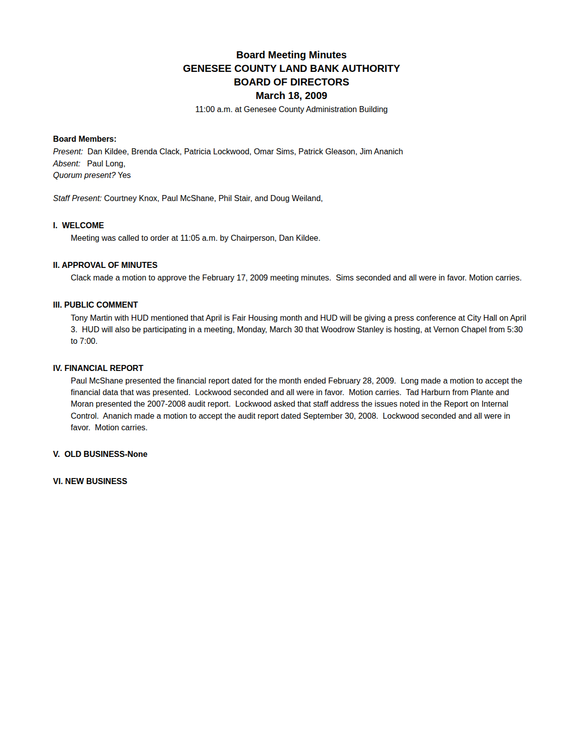Board Meeting Minutes
GENESEE COUNTY LAND BANK AUTHORITY
BOARD OF DIRECTORS
March 18, 2009
11:00 a.m. at Genesee County Administration Building
Board Members:
Present: Dan Kildee, Brenda Clack, Patricia Lockwood, Omar Sims, Patrick Gleason, Jim Ananich
Absent: Paul Long,
Quorum present? Yes
Staff Present: Courtney Knox, Paul McShane, Phil Stair, and Doug Weiland,
I. WELCOME
Meeting was called to order at 11:05 a.m. by Chairperson, Dan Kildee.
II. APPROVAL OF MINUTES
Clack made a motion to approve the February 17, 2009 meeting minutes. Sims seconded and all were in favor. Motion carries.
III. PUBLIC COMMENT
Tony Martin with HUD mentioned that April is Fair Housing month and HUD will be giving a press conference at City Hall on April 3. HUD will also be participating in a meeting, Monday, March 30 that Woodrow Stanley is hosting, at Vernon Chapel from 5:30 to 7:00.
IV. FINANCIAL REPORT
Paul McShane presented the financial report dated for the month ended February 28, 2009. Long made a motion to accept the financial data that was presented. Lockwood seconded and all were in favor. Motion carries. Tad Harburn from Plante and Moran presented the 2007-2008 audit report. Lockwood asked that staff address the issues noted in the Report on Internal Control. Ananich made a motion to accept the audit report dated September 30, 2008. Lockwood seconded and all were in favor. Motion carries.
V. OLD BUSINESS-None
VI. NEW BUSINESS